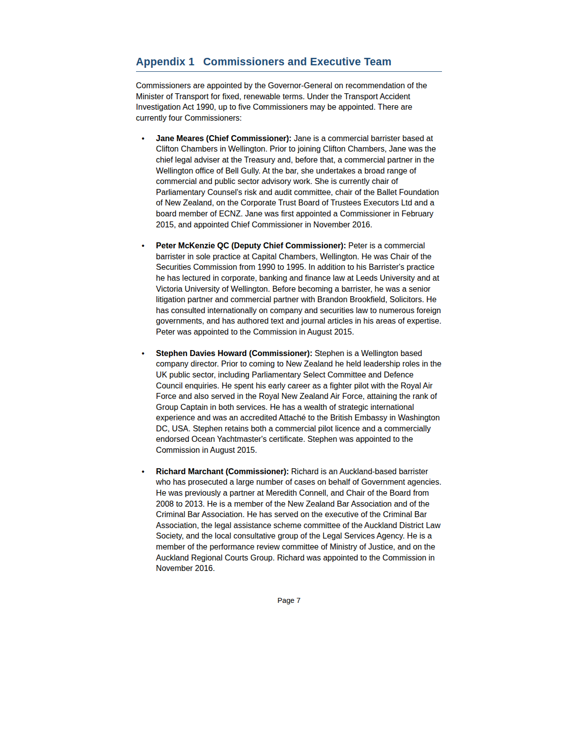Appendix 1 Commissioners and Executive Team
Commissioners are appointed by the Governor-General on recommendation of the Minister of Transport for fixed, renewable terms. Under the Transport Accident Investigation Act 1990, up to five Commissioners may be appointed. There are currently four Commissioners:
Jane Meares (Chief Commissioner): Jane is a commercial barrister based at Clifton Chambers in Wellington. Prior to joining Clifton Chambers, Jane was the chief legal adviser at the Treasury and, before that, a commercial partner in the Wellington office of Bell Gully. At the bar, she undertakes a broad range of commercial and public sector advisory work. She is currently chair of Parliamentary Counsel's risk and audit committee, chair of the Ballet Foundation of New Zealand, on the Corporate Trust Board of Trustees Executors Ltd and a board member of ECNZ. Jane was first appointed a Commissioner in February 2015, and appointed Chief Commissioner in November 2016.
Peter McKenzie QC (Deputy Chief Commissioner): Peter is a commercial barrister in sole practice at Capital Chambers, Wellington. He was Chair of the Securities Commission from 1990 to 1995. In addition to his Barrister's practice he has lectured in corporate, banking and finance law at Leeds University and at Victoria University of Wellington. Before becoming a barrister, he was a senior litigation partner and commercial partner with Brandon Brookfield, Solicitors. He has consulted internationally on company and securities law to numerous foreign governments, and has authored text and journal articles in his areas of expertise. Peter was appointed to the Commission in August 2015.
Stephen Davies Howard (Commissioner): Stephen is a Wellington based company director. Prior to coming to New Zealand he held leadership roles in the UK public sector, including Parliamentary Select Committee and Defence Council enquiries. He spent his early career as a fighter pilot with the Royal Air Force and also served in the Royal New Zealand Air Force, attaining the rank of Group Captain in both services. He has a wealth of strategic international experience and was an accredited Attaché to the British Embassy in Washington DC, USA. Stephen retains both a commercial pilot licence and a commercially endorsed Ocean Yachtmaster's certificate. Stephen was appointed to the Commission in August 2015.
Richard Marchant (Commissioner): Richard is an Auckland-based barrister who has prosecuted a large number of cases on behalf of Government agencies. He was previously a partner at Meredith Connell, and Chair of the Board from 2008 to 2013. He is a member of the New Zealand Bar Association and of the Criminal Bar Association. He has served on the executive of the Criminal Bar Association, the legal assistance scheme committee of the Auckland District Law Society, and the local consultative group of the Legal Services Agency. He is a member of the performance review committee of Ministry of Justice, and on the Auckland Regional Courts Group. Richard was appointed to the Commission in November 2016.
Page 7